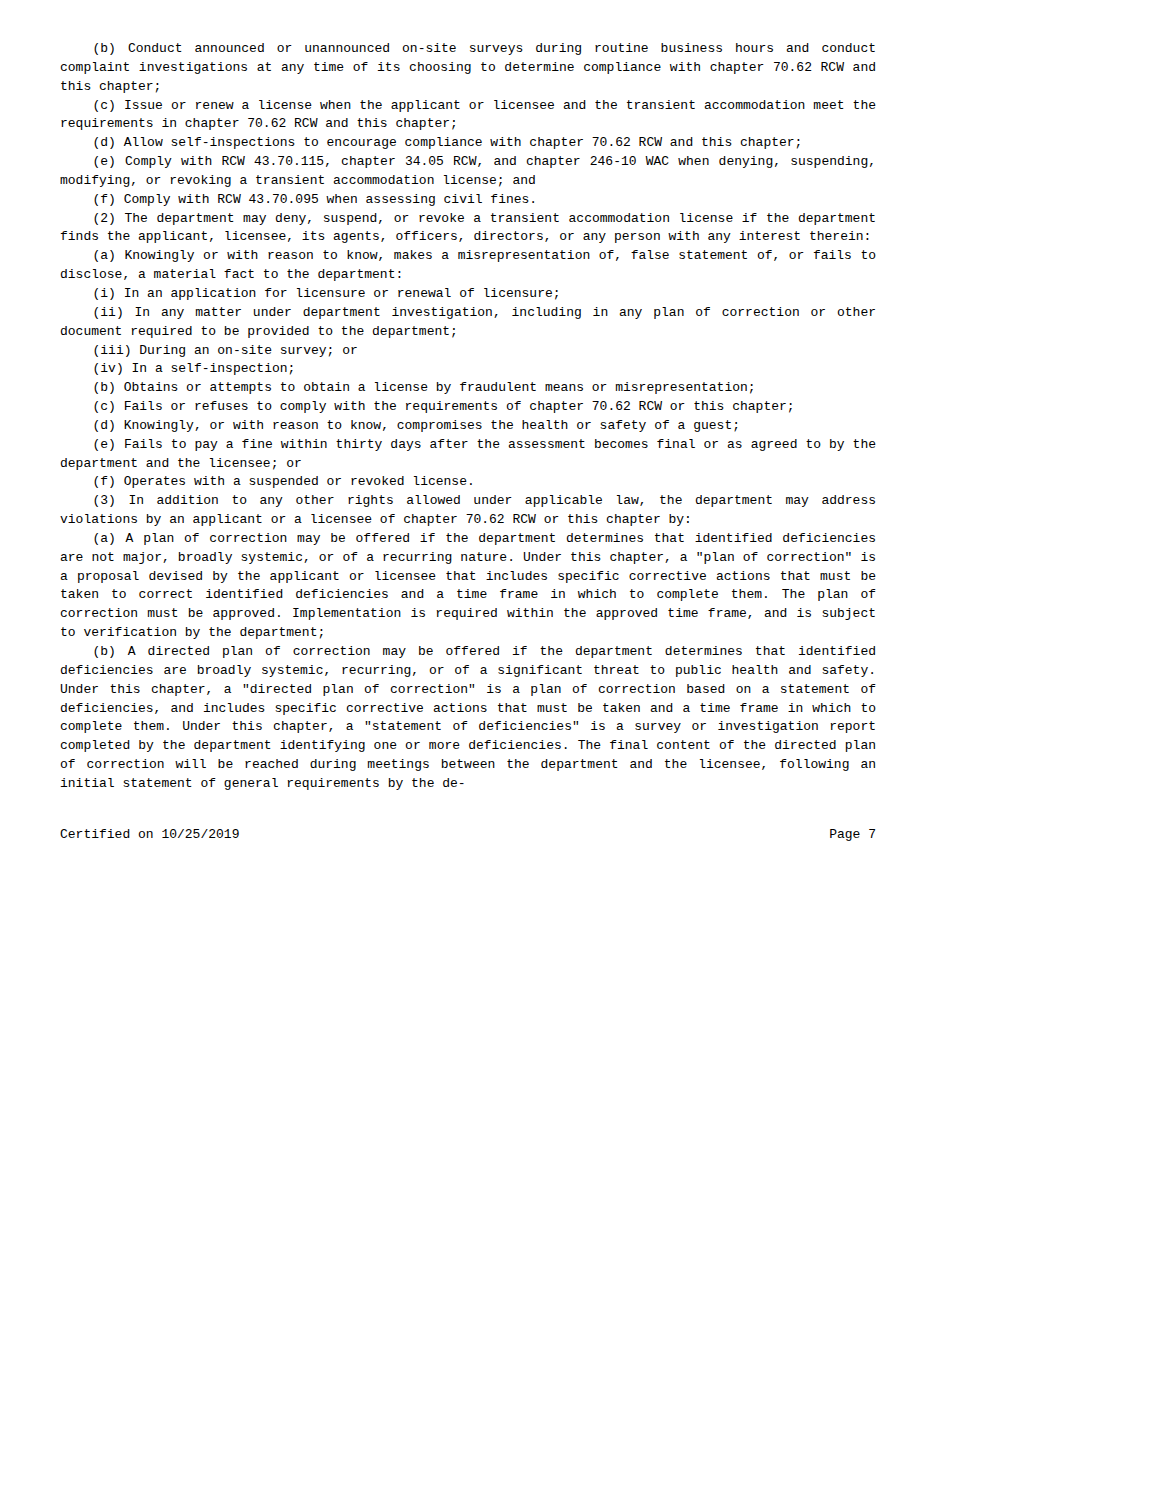(b) Conduct announced or unannounced on-site surveys during routine business hours and conduct complaint investigations at any time of its choosing to determine compliance with chapter 70.62 RCW and this chapter;
(c) Issue or renew a license when the applicant or licensee and the transient accommodation meet the requirements in chapter 70.62 RCW and this chapter;
(d) Allow self-inspections to encourage compliance with chapter 70.62 RCW and this chapter;
(e) Comply with RCW 43.70.115, chapter 34.05 RCW, and chapter 246-10 WAC when denying, suspending, modifying, or revoking a transient accommodation license; and
(f) Comply with RCW 43.70.095 when assessing civil fines.
(2) The department may deny, suspend, or revoke a transient accommodation license if the department finds the applicant, licensee, its agents, officers, directors, or any person with any interest therein:
(a) Knowingly or with reason to know, makes a misrepresentation of, false statement of, or fails to disclose, a material fact to the department:
(i) In an application for licensure or renewal of licensure;
(ii) In any matter under department investigation, including in any plan of correction or other document required to be provided to the department;
(iii) During an on-site survey; or
(iv) In a self-inspection;
(b) Obtains or attempts to obtain a license by fraudulent means or misrepresentation;
(c) Fails or refuses to comply with the requirements of chapter 70.62 RCW or this chapter;
(d) Knowingly, or with reason to know, compromises the health or safety of a guest;
(e) Fails to pay a fine within thirty days after the assessment becomes final or as agreed to by the department and the licensee; or
(f) Operates with a suspended or revoked license.
(3) In addition to any other rights allowed under applicable law, the department may address violations by an applicant or a licensee of chapter 70.62 RCW or this chapter by:
(a) A plan of correction may be offered if the department determines that identified deficiencies are not major, broadly systemic, or of a recurring nature. Under this chapter, a "plan of correction" is a proposal devised by the applicant or licensee that includes specific corrective actions that must be taken to correct identified deficiencies and a time frame in which to complete them. The plan of correction must be approved. Implementation is required within the approved time frame, and is subject to verification by the department;
(b) A directed plan of correction may be offered if the department determines that identified deficiencies are broadly systemic, recurring, or of a significant threat to public health and safety. Under this chapter, a "directed plan of correction" is a plan of correction based on a statement of deficiencies, and includes specific corrective actions that must be taken and a time frame in which to complete them. Under this chapter, a "statement of deficiencies" is a survey or investigation report completed by the department identifying one or more deficiencies. The final content of the directed plan of correction will be reached during meetings between the department and the licensee, following an initial statement of general requirements by the de-
Certified on 10/25/2019 Page 7